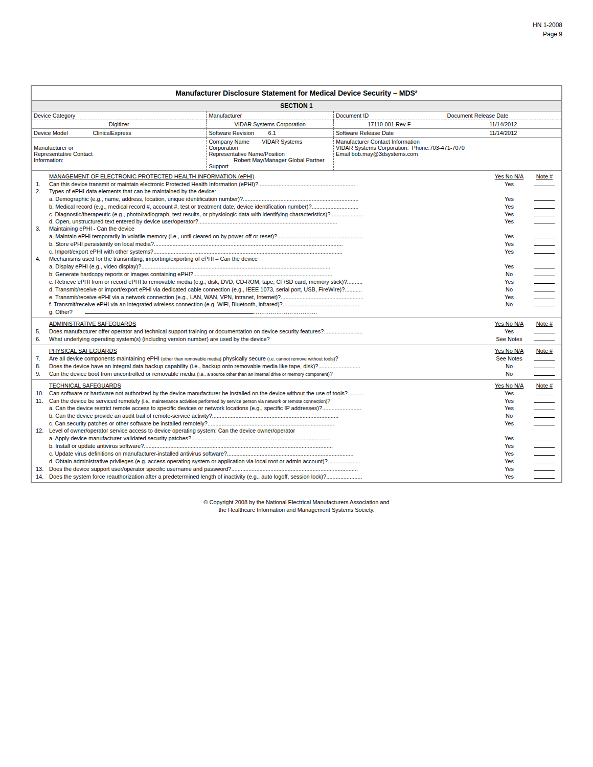HN 1-2008
Page 9
Manufacturer Disclosure Statement for Medical Device Security – MDS²
SECTION 1
| Device Category | Manufacturer | Document ID | Document Release Date |
| Digitizer | VIDAR Systems Corporation | 17110-001 Rev F | 11/14/2012 |
| Device Model ClinicalExpress | Software Revision 6.1 | Software Release Date | 11/14/2012 |
| Manufacturer or Representative Contact Information: | Company Name VIDAR Systems Corporation Representative Name/Position Robert May/Manager Global Partner Support | Manufacturer Contact Information VIDAR Systems Corporation: Phone:703-471-7070 Email bob.may@3dsystems.com |
| | MANAGEMENT OF ELECTRONIC PROTECTED HEALTH INFORMATION (ePHI) | Yes No N/A | Note # |
| 1. | Can this device transmit or maintain electronic Protected Health Information (ePHI)? .............................................................. | Yes | |
| 2. | Types of ePHI data elements that can be maintained by the device: | | |
| | a. Demographic (e.g., name, address, location, unique identification number)? .......................................................................... | Yes | |
| | b. Medical record (e.g., medical record #, account #, test or treatment date, device identification number)? .............................. | Yes | |
| | c. Diagnostic/therapeutic (e.g., photo/radiograph, test results, or physiologic data with identifying characteristics)? ..................... | Yes | |
| | d. Open, unstructured text entered by device user/operator? ......................................................................................... | Yes | |
| 3. | Maintaining ePHI - Can the device | | |
| | a. Maintain ePHI temporarily in volatile memory (i.e., until cleared on by power-off or reset)? ....................................................... | Yes | |
| | b. Store ePHI persistently on local media? ......................................................................................................................... | Yes | |
| | c. Import/export ePHI with other systems? ......................................................................................................................... | Yes | |
| 4. | Mechanisms used for the transmitting, importing/exporting of ePHI – Can the device | | |
| | a. Display ePHI (e.g., video display)? ......................................................................................................................... | Yes | |
| | b. Generate hardcopy reports or images containing ePHI? ......................................................................................... | No | |
| | c. Retrieve ePHI from or record ePHI to removable media (e.g., disk, DVD, CD-ROM, tape, CF/SD card, memory stick)? .......... | Yes | |
| | d. Transmit/receive or import/export ePHI via dedicated cable connection (e.g., IEEE 1073, serial port, USB, FireWire)? ........... | No | |
| | e. Transmit/receive ePHI via a network connection (e.g., LAN, WAN, VPN, intranet, Internet)? ..................................................... | Yes | |
| | f. Transmit/receive ePHI via an integrated wireless connection (e.g. WiFi, Bluetooth, infrared)? ................................................. | No | |
| | g. Other? ……………………………. | | |
| | ADMINISTRATIVE SAFEGUARDS | Yes No N/A | Note # |
| 5. | Does manufacturer offer operator and technical support training or documentation on device security features? ......................... | Yes | |
| 6. | What underlying operating system(s) (including version number) are used by the device? | See Notes | |
| | PHYSICAL SAFEGUARDS | Yes No N/A | Note # |
| 7. | Are all device components maintaining ePHI (other than removable media) physically secure (i.e. cannot remove without tools) ? | See Notes | |
| 8. | Does the device have an integral data backup capability (i.e., backup onto removable media like tape, disk)? ........................... | No | |
| 9. | Can the device boot from uncontrolled or removable media (i.e., a source other than an internal drive or memory component) ? | No | |
| | TECHNICAL SAFEGUARDS | Yes No N/A | Note # |
| 10. | Can software or hardware not authorized by the device manufacturer be installed on the device without the use of tools? .......... | Yes | |
| 11. | Can the device be serviced remotely (i.e., maintenance activities performed by service person via network or remote connection) ? | Yes | |
| | a. Can the device restrict remote access to specific devices or network locations (e.g., specific IP addresses)? ......................... | Yes | |
| | b. Can the device provide an audit trail of remote-service activity? ................................................................................. | No | |
| | c. Can security patches or other software be installed remotely? ................................................................................. | Yes | |
| 12. | Level of owner/operator service access to device operating system: Can the device owner/operator | | |
| | a. Apply device manufacturer-validated security patches? ......................................................................................... | Yes | |
| | b. Install or update antivirus software? ......................................................................................................................... | Yes | |
| | c. Update virus definitions on manufacturer-installed antivirus software? ................................................................................. | Yes | |
| | d. Obtain administrative privileges (e.g. access operating system or application via local root or admin account)? ..................... | Yes | |
| 13. | Does the device support user/operator specific username and password? ................................................................................. | Yes | |
| 14. | Does the system force reauthorization after a predetermined length of inactivity (e.g., auto logoff, session lock)? ....................... | Yes | |
© Copyright 2008 by the National Electrical Manufacturers Association and
the Healthcare Information and Management Systems Society.